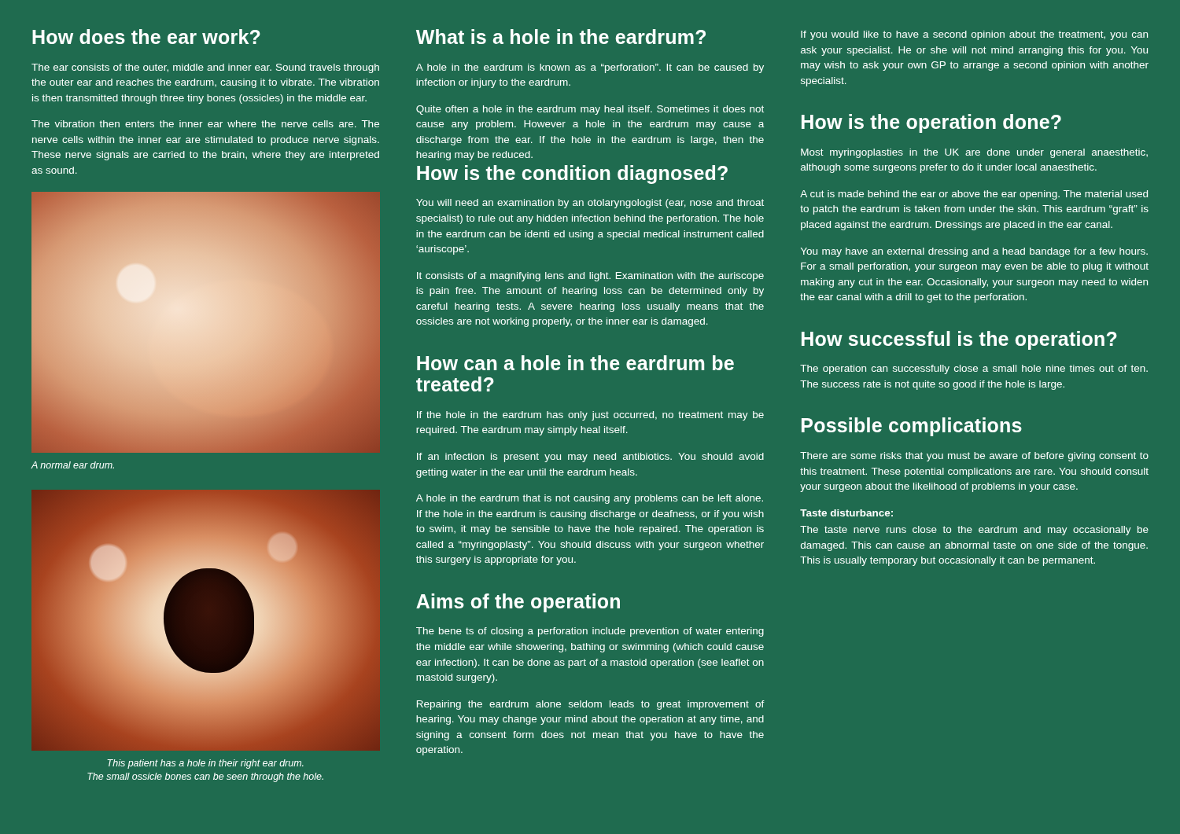How does the ear work?
The ear consists of the outer, middle and inner ear. Sound travels through the outer ear and reaches the eardrum, causing it to vibrate. The vibration is then transmitted through three tiny bones (ossicles) in the middle ear.
The vibration then enters the inner ear where the nerve cells are. The nerve cells within the inner ear are stimulated to produce nerve signals. These nerve signals are carried to the brain, where they are interpreted as sound.
A normal ear drum.
This patient has a hole in their right ear drum.
The small ossicle bones can be seen through the hole.
What is a hole in the eardrum?
A hole in the eardrum is known as a “perforation”. It can be caused by infection or injury to the eardrum.
Quite often a hole in the eardrum may heal itself. Sometimes it does not cause any problem. However a hole in the eardrum may cause a discharge from the ear. If the hole in the eardrum is large, then the hearing may be reduced.
How is the condition diagnosed?
You will need an examination by an otolaryngologist (ear, nose and throat specialist) to rule out any hidden infection behind the perforation. The hole in the eardrum can be identi ed using a special medical instrument called ‘auriscope’.
It consists of a magnifying lens and light. Examination with the auriscope is pain free. The amount of hearing loss can be determined only by careful hearing tests. A severe hearing loss usually means that the ossicles are not working properly, or the inner ear is damaged.
How can a hole in the eardrum be treated?
If the hole in the eardrum has only just occurred, no treatment may be required. The eardrum may simply heal itself.
If an infection is present you may need antibiotics. You should avoid getting water in the ear until the eardrum heals.
A hole in the eardrum that is not causing any problems can be left alone. If the hole in the eardrum is causing discharge or deafness, or if you wish to swim, it may be sensible to have the hole repaired. The operation is called a “myringoplasty”. You should discuss with your surgeon whether this surgery is appropriate for you.
Aims of the operation
The bene ts of closing a perforation include prevention of water entering the middle ear while showering, bathing or swimming (which could cause ear infection). It can be done as part of a mastoid operation (see leaflet on mastoid surgery).
Repairing the eardrum alone seldom leads to great improvement of hearing. You may change your mind about the operation at any time, and signing a consent form does not mean that you have to have the operation.
If you would like to have a second opinion about the treatment, you can ask your specialist. He or she will not mind arranging this for you. You may wish to ask your own GP to arrange a second opinion with another specialist.
How is the operation done?
Most myringoplasties in the UK are done under general anaesthetic, although some surgeons prefer to do it under local anaesthetic.
A cut is made behind the ear or above the ear opening. The material used to patch the eardrum is taken from under the skin. This eardrum “graft” is placed against the eardrum. Dressings are placed in the ear canal.
You may have an external dressing and a head bandage for a few hours. For a small perforation, your surgeon may even be able to plug it without making any cut in the ear. Occasionally, your surgeon may need to widen the ear canal with a drill to get to the perforation.
How successful is the operation?
The operation can successfully close a small hole nine times out of ten. The success rate is not quite so good if the hole is large.
Possible complications
There are some risks that you must be aware of before giving consent to this treatment. These potential complications are rare. You should consult your surgeon about the likelihood of problems in your case.
Taste disturbance:
The taste nerve runs close to the eardrum and may occasionally be damaged. This can cause an abnormal taste on one side of the tongue. This is usually temporary but occasionally it can be permanent.